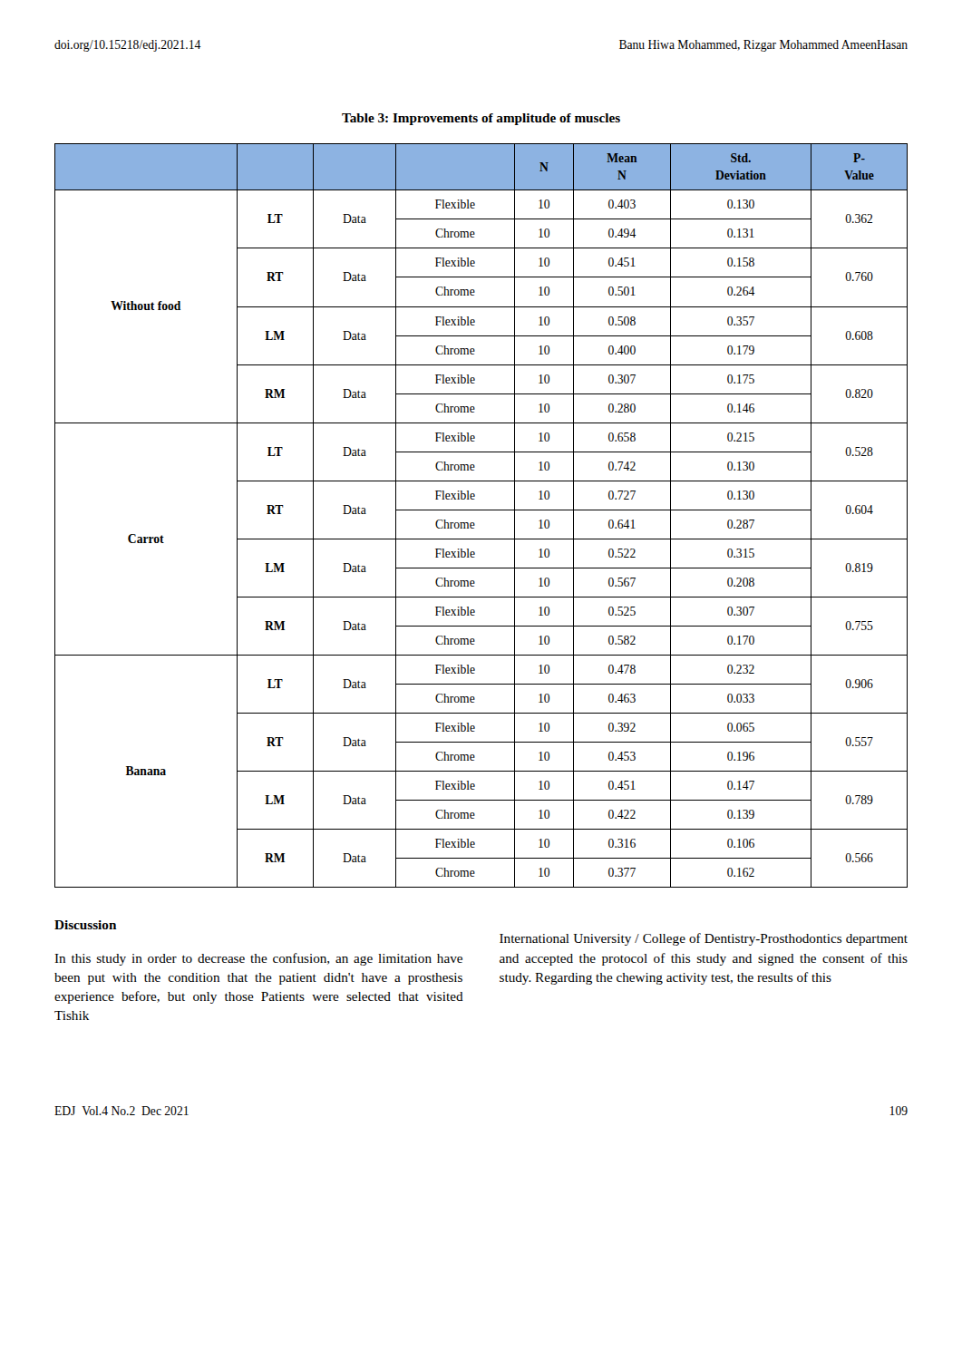doi.org/10.15218/edj.2021.14
Banu Hiwa Mohammed, Rizgar Mohammed AmeenHasan
Table 3: Improvements of amplitude of muscles
| | | | | N | Mean N | Std. Deviation | P- Value |
| --- | --- | --- | --- | --- | --- | --- | --- |
| Without food | LT | Data | Flexible | 10 | 0.403 | 0.130 | 0.362 |
| Chrome | 10 | 0.494 | 0.131 |
| RT | Data | Flexible | 10 | 0.451 | 0.158 | 0.760 |
| Chrome | 10 | 0.501 | 0.264 |
| LM | Data | Flexible | 10 | 0.508 | 0.357 | 0.608 |
| Chrome | 10 | 0.400 | 0.179 |
| RM | Data | Flexible | 10 | 0.307 | 0.175 | 0.820 |
| Chrome | 10 | 0.280 | 0.146 |
| Carrot | LT | Data | Flexible | 10 | 0.658 | 0.215 | 0.528 |
| Chrome | 10 | 0.742 | 0.130 |
| RT | Data | Flexible | 10 | 0.727 | 0.130 | 0.604 |
| Chrome | 10 | 0.641 | 0.287 |
| LM | Data | Flexible | 10 | 0.522 | 0.315 | 0.819 |
| Chrome | 10 | 0.567 | 0.208 |
| RM | Data | Flexible | 10 | 0.525 | 0.307 | 0.755 |
| Chrome | 10 | 0.582 | 0.170 |
| Banana | LT | Data | Flexible | 10 | 0.478 | 0.232 | 0.906 |
| Chrome | 10 | 0.463 | 0.033 |
| RT | Data | Flexible | 10 | 0.392 | 0.065 | 0.557 |
| Chrome | 10 | 0.453 | 0.196 |
| LM | Data | Flexible | 10 | 0.451 | 0.147 | 0.789 |
| Chrome | 10 | 0.422 | 0.139 |
| RM | Data | Flexible | 10 | 0.316 | 0.106 | 0.566 |
| Chrome | 10 | 0.377 | 0.162 |
Discussion
In this study in order to decrease the confusion, an age limitation have been put with the condition that the patient didn't have a prosthesis experience before, but only those Patients were selected that visited Tishik
International University / College of Dentistry-Prosthodontics department and accepted the protocol of this study and signed the consent of this study. Regarding the chewing activity test, the results of this
EDJ Vol.4 No.2 Dec 2021
109